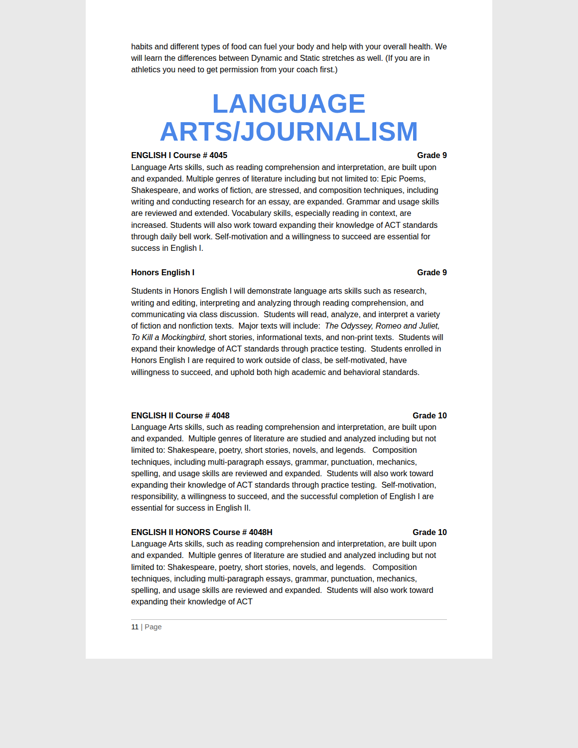habits and different types of food can fuel your body and help with your overall health. We will learn the differences between Dynamic and Static stretches as well. (If you are in athletics you need to get permission from your coach first.)
LANGUAGE ARTS/JOURNALISM
ENGLISH I Course # 4045 Grade 9
Language Arts skills, such as reading comprehension and interpretation, are built upon and expanded. Multiple genres of literature including but not limited to: Epic Poems, Shakespeare, and works of fiction, are stressed, and composition techniques, including writing and conducting research for an essay, are expanded. Grammar and usage skills are reviewed and extended. Vocabulary skills, especially reading in context, are increased. Students will also work toward expanding their knowledge of ACT standards through daily bell work. Self-motivation and a willingness to succeed are essential for success in English I.
Honors English I Grade 9
Students in Honors English I will demonstrate language arts skills such as research, writing and editing, interpreting and analyzing through reading comprehension, and communicating via class discussion. Students will read, analyze, and interpret a variety of fiction and nonfiction texts. Major texts will include: The Odyssey, Romeo and Juliet, To Kill a Mockingbird, short stories, informational texts, and non-print texts. Students will expand their knowledge of ACT standards through practice testing. Students enrolled in Honors English I are required to work outside of class, be self-motivated, have willingness to succeed, and uphold both high academic and behavioral standards.
ENGLISH II Course # 4048 Grade 10
Language Arts skills, such as reading comprehension and interpretation, are built upon and expanded. Multiple genres of literature are studied and analyzed including but not limited to: Shakespeare, poetry, short stories, novels, and legends. Composition techniques, including multi-paragraph essays, grammar, punctuation, mechanics, spelling, and usage skills are reviewed and expanded. Students will also work toward expanding their knowledge of ACT standards through practice testing. Self-motivation, responsibility, a willingness to succeed, and the successful completion of English I are essential for success in English II.
ENGLISH II HONORS Course # 4048H Grade 10
Language Arts skills, such as reading comprehension and interpretation, are built upon and expanded. Multiple genres of literature are studied and analyzed including but not limited to: Shakespeare, poetry, short stories, novels, and legends. Composition techniques, including multi-paragraph essays, grammar, punctuation, mechanics, spelling, and usage skills are reviewed and expanded. Students will also work toward expanding their knowledge of ACT
11 | Page